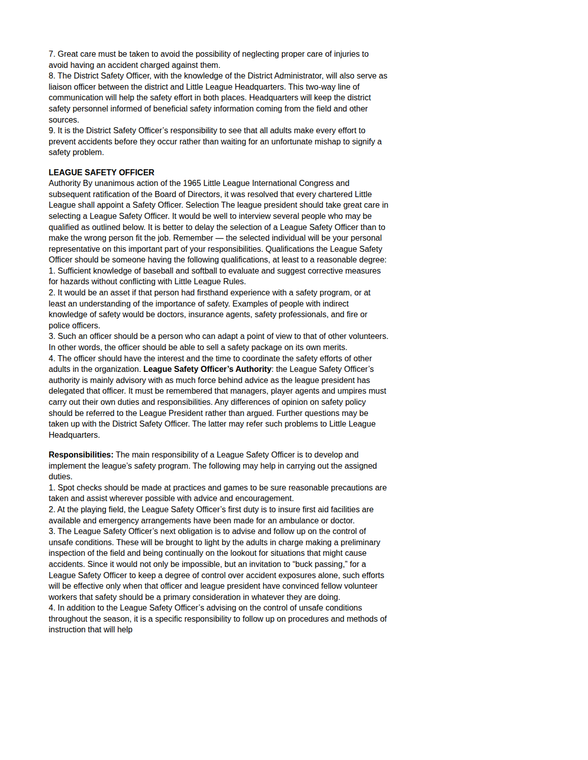7. Great care must be taken to avoid the possibility of neglecting proper care of injuries to avoid having an accident charged against them.
8. The District Safety Officer, with the knowledge of the District Administrator, will also serve as liaison officer between the district and Little League Headquarters. This two-way line of communication will help the safety effort in both places. Headquarters will keep the district safety personnel informed of beneficial safety information coming from the field and other sources.
9. It is the District Safety Officer’s responsibility to see that all adults make every effort to prevent accidents before they occur rather than waiting for an unfortunate mishap to signify a safety problem.
League Safety Officer
Authority By unanimous action of the 1965 Little League International Congress and subsequent ratification of the Board of Directors, it was resolved that every chartered Little League shall appoint a Safety Officer. Selection The league president should take great care in selecting a League Safety Officer. It would be well to interview several people who may be qualified as outlined below. It is better to delay the selection of a League Safety Officer than to make the wrong person fit the job. Remember — the selected individual will be your personal representative on this important part of your responsibilities. Qualifications the League Safety Officer should be someone having the following qualifications, at least to a reasonable degree:
1. Sufficient knowledge of baseball and softball to evaluate and suggest corrective measures for hazards without conflicting with Little League Rules.
2. It would be an asset if that person had firsthand experience with a safety program, or at least an understanding of the importance of safety. Examples of people with indirect knowledge of safety would be doctors, insurance agents, safety professionals, and fire or police officers.
3. Such an officer should be a person who can adapt a point of view to that of other volunteers. In other words, the officer should be able to sell a safety package on its own merits.
4. The officer should have the interest and the time to coordinate the safety efforts of other adults in the organization. League Safety Officer’s Authority: the League Safety Officer’s authority is mainly advisory with as much force behind advice as the league president has delegated that officer. It must be remembered that managers, player agents and umpires must carry out their own duties and responsibilities. Any differences of opinion on safety policy should be referred to the League President rather than argued. Further questions may be taken up with the District Safety Officer. The latter may refer such problems to Little League Headquarters.
Responsibilities: The main responsibility of a League Safety Officer is to develop and implement the league’s safety program. The following may help in carrying out the assigned duties.
1. Spot checks should be made at practices and games to be sure reasonable precautions are taken and assist wherever possible with advice and encouragement.
2. At the playing field, the League Safety Officer’s first duty is to insure first aid facilities are available and emergency arrangements have been made for an ambulance or doctor.
3. The League Safety Officer’s next obligation is to advise and follow up on the control of unsafe conditions. These will be brought to light by the adults in charge making a preliminary inspection of the field and being continually on the lookout for situations that might cause accidents. Since it would not only be impossible, but an invitation to “buck passing,” for a League Safety Officer to keep a degree of control over accident exposures alone, such efforts will be effective only when that officer and league president have convinced fellow volunteer workers that safety should be a primary consideration in whatever they are doing.
4. In addition to the League Safety Officer’s advising on the control of unsafe conditions throughout the season, it is a specific responsibility to follow up on procedures and methods of instruction that will help